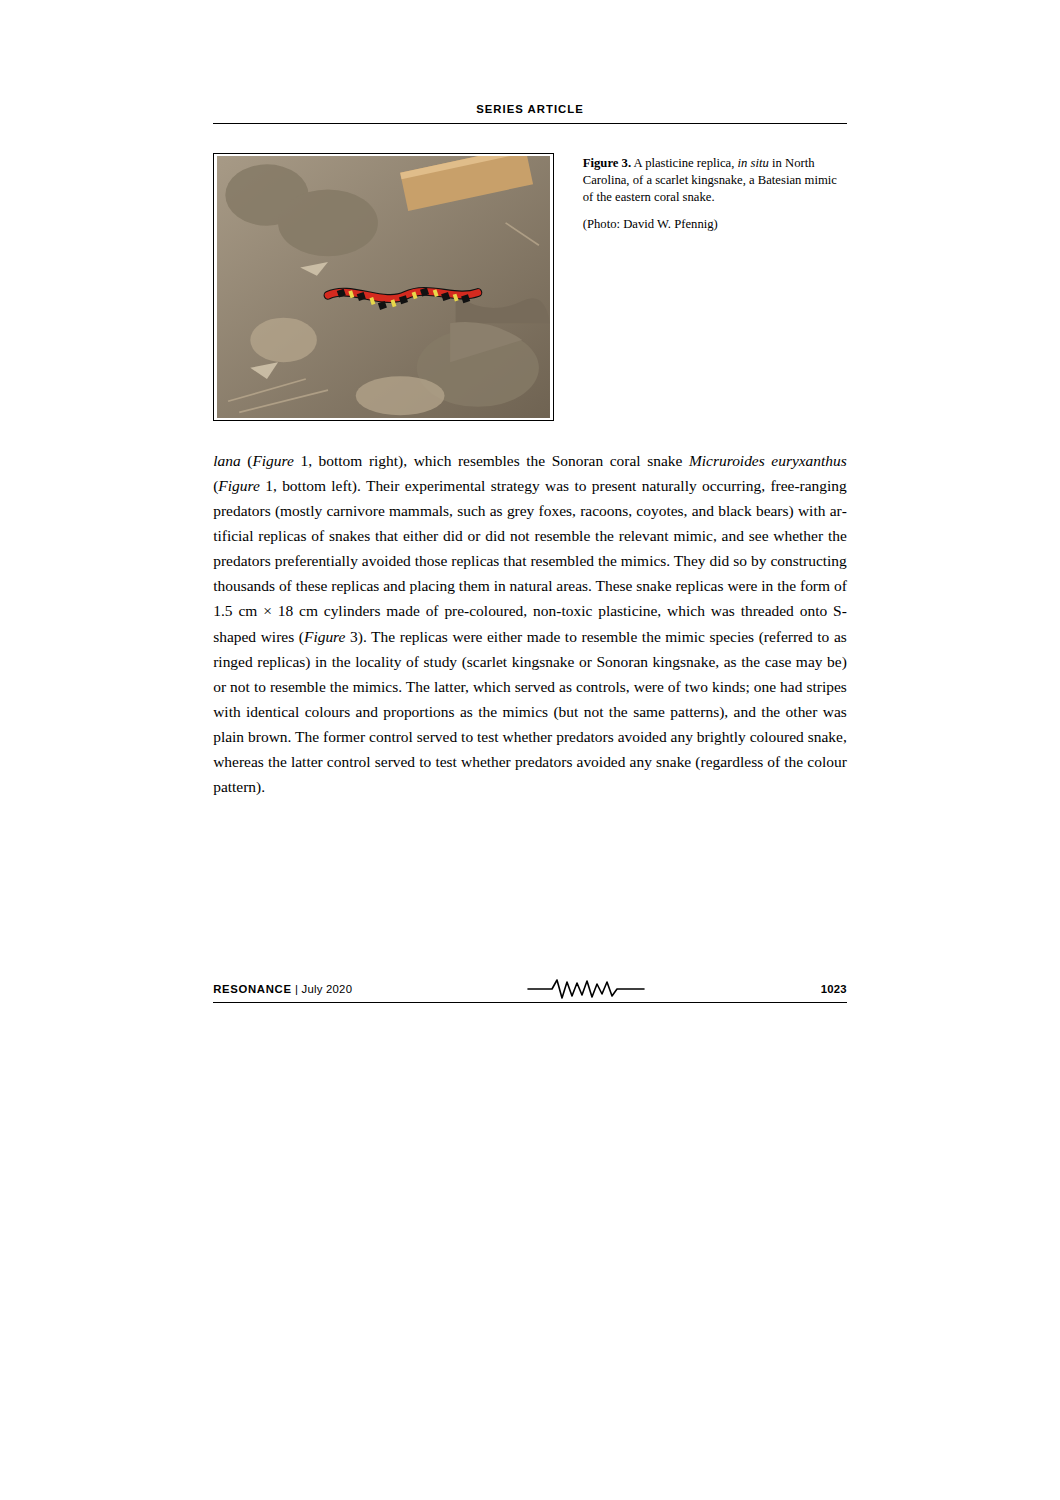SERIES ARTICLE
Figure 3. A plasticine replica, in situ in North Carolina, of a scarlet kingsnake, a Batesian mimic of the eastern coral snake. (Photo: David W. Pfennig)
lana (Figure 1, bottom right), which resembles the Sonoran coral snake Micruroides euryxanthus (Figure 1, bottom left). Their experimental strategy was to present naturally occurring, free-ranging predators (mostly carnivore mammals, such as grey foxes, racoons, coyotes, and black bears) with artificial replicas of snakes that either did or did not resemble the relevant mimic, and see whether the predators preferentially avoided those replicas that resembled the mimics. They did so by constructing thousands of these replicas and placing them in natural areas. These snake replicas were in the form of 1.5 cm × 18 cm cylinders made of pre-coloured, non-toxic plasticine, which was threaded onto S-shaped wires (Figure 3). The replicas were either made to resemble the mimic species (referred to as ringed replicas) in the locality of study (scarlet kingsnake or Sonoran kingsnake, as the case may be) or not to resemble the mimics. The latter, which served as controls, were of two kinds; one had stripes with identical colours and proportions as the mimics (but not the same patterns), and the other was plain brown. The former control served to test whether predators avoided any brightly coloured snake, whereas the latter control served to test whether predators avoided any snake (regardless of the colour pattern).
RESONANCE | July 2020
1023